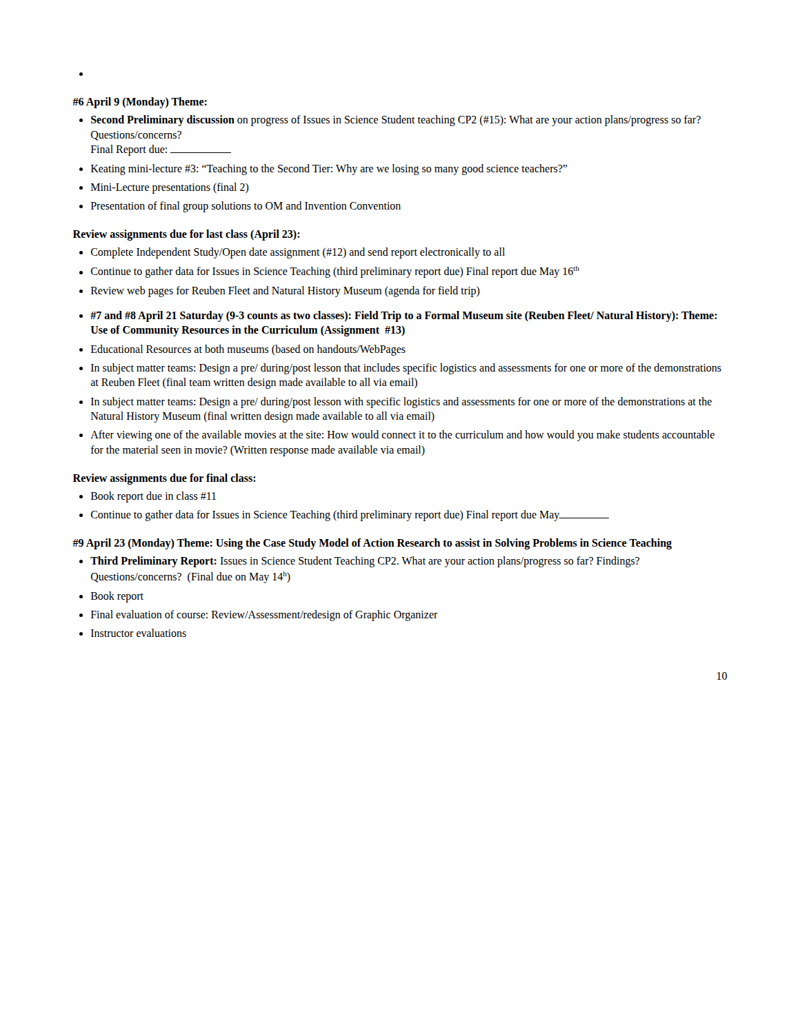#6 April 9 (Monday) Theme:
Second Preliminary discussion on progress of Issues in Science Student teaching CP2 (#15): What are your action plans/progress so far? Questions/concerns?
Final Report due:
Keating mini-lecture #3: “Teaching to the Second Tier: Why are we losing so many good science teachers?”
Mini-Lecture presentations (final 2)
Presentation of final group solutions to OM and Invention Convention
Review assignments due for last class (April 23):
Complete Independent Study/Open date assignment (#12) and send report electronically to all
Continue to gather data for Issues in Science Teaching (third preliminary report due) Final report due May 16th
Review web pages for Reuben Fleet and Natural History Museum (agenda for field trip)
#7 and #8 April 21 Saturday (9-3 counts as two classes): Field Trip to a Formal Museum site (Reuben Fleet/ Natural History): Theme: Use of Community Resources in the Curriculum (Assignment #13)
Educational Resources at both museums (based on handouts/WebPages
In subject matter teams: Design a pre/ during/post lesson that includes specific logistics and assessments for one or more of the demonstrations at Reuben Fleet (final team written design made available to all via email)
In subject matter teams: Design a pre/ during/post lesson with specific logistics and assessments for one or more of the demonstrations at the Natural History Museum (final written design made available to all via email)
After viewing one of the available movies at the site: How would connect it to the curriculum and how would you make students accountable for the material seen in movie? (Written response made available via email)
Review assignments due for final class:
Book report due in class #11
Continue to gather data for Issues in Science Teaching (third preliminary report due) Final report due May
#9 April 23 (Monday) Theme: Using the Case Study Model of Action Research to assist in Solving Problems in Science Teaching
Third Preliminary Report: Issues in Science Student Teaching CP2. What are your action plans/progress so far? Findings? Questions/concerns? (Final due on May 14h)
Book report
Final evaluation of course: Review/Assessment/redesign of Graphic Organizer
Instructor evaluations
10